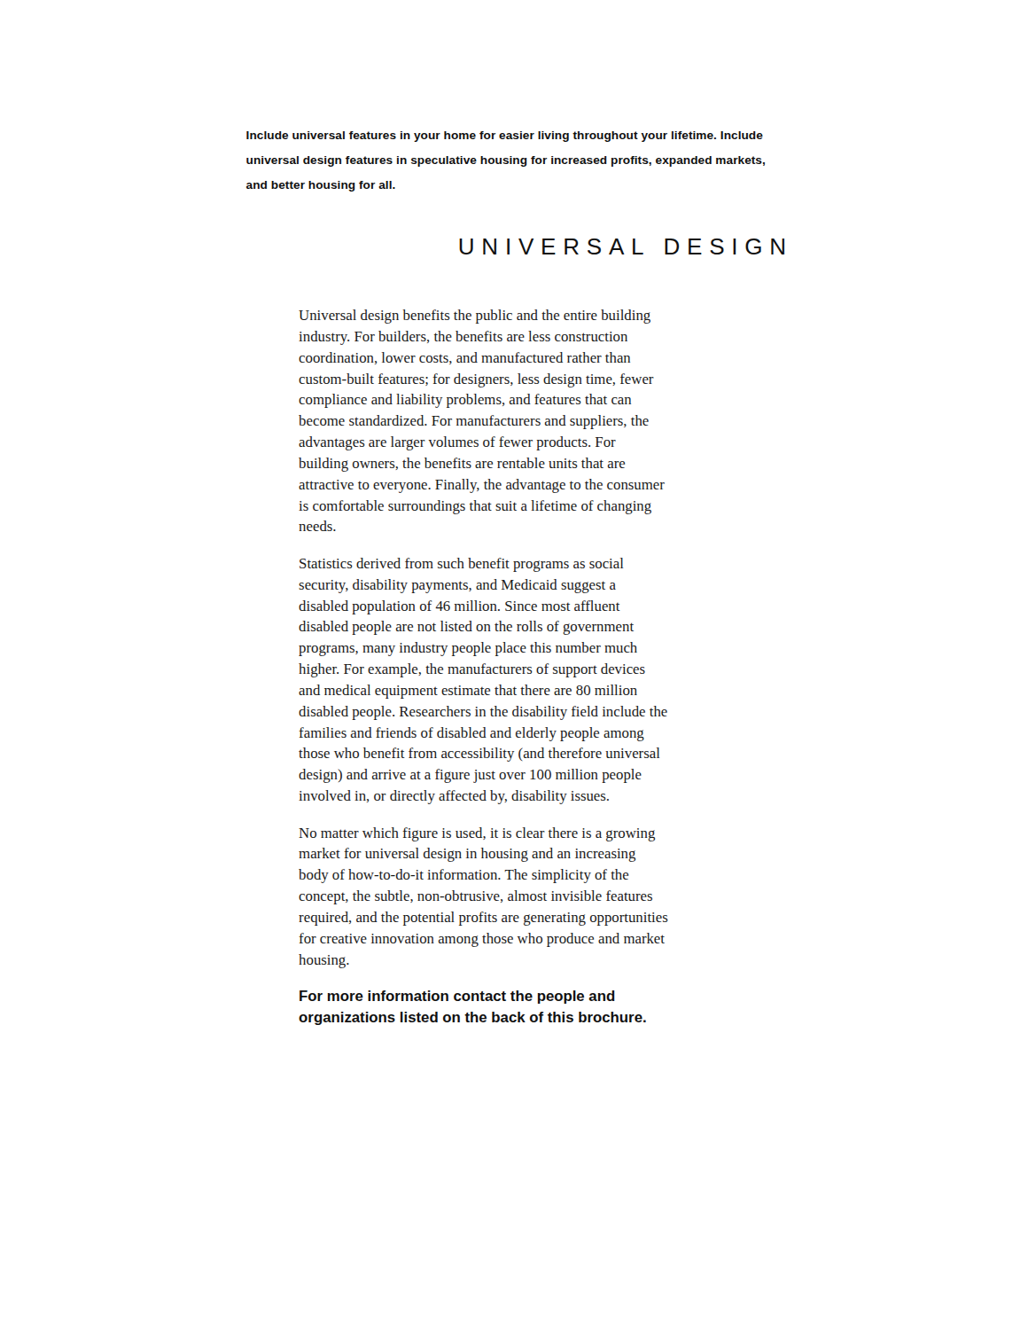Include universal features in your home for easier living throughout your lifetime. Include universal design features in speculative housing for increased profits, expanded markets, and better housing for all.
UNIVERSAL DESIGN
Universal design benefits the public and the entire building indus­try. For builders, the benefits are less construction coordination, lower costs, and manufactured rather than custom-built features; for designers, less design time, fewer compliance and liability problems, and features that can become standardized. For manu­facturers and suppliers, the advantages are larger volumes of fewer products. For building owners, the benefits are rentable units that are attractive to everyone. Finally, the advantage to the consumer is comfortable surroundings that suit a lifetime of changing needs.
Statistics derived from such benefit programs as social security, disability payments, and Medicaid suggest a disabled population of 46 million. Since most affluent disabled people are not listed on the rolls of government programs, many industry people place this number much higher. For example, the manufacturers of support devices and medical equipment estimate that there are 80 million disabled people. Researchers in the disability field include the families and friends of disabled and elderly people among those who benefit from accessibility (and therefore universal design) and arrive at a figure just over 100 million people involved in, or directly affected by, disability issues.
No matter which figure is used, it is clear there is a growing market for universal design in housing and an increasing body of how-to-do-it information. The simplicity of the concept, the subtle, non-obtrusive, almost invisible features required, and the potential profits are generating opportunities for creative innovation among those who produce and market housing.
For more information contact the people and organizations listed on the back of this brochure.